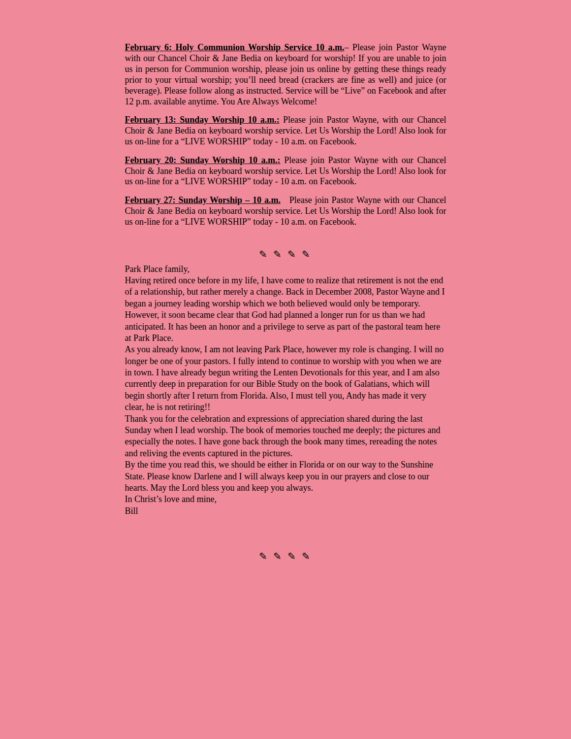February 6: Holy Communion Worship Service 10 a.m.– Please join Pastor Wayne with our Chancel Choir & Jane Bedia on keyboard for worship! If you are unable to join us in person for Communion worship, please join us online by getting these things ready prior to your virtual worship; you’ll need bread (crackers are fine as well) and juice (or beverage). Please follow along as instructed. Service will be “Live” on Facebook and after 12 p.m. available anytime. You Are Always Welcome!
February 13: Sunday Worship 10 a.m.: Please join Pastor Wayne, with our Chancel Choir & Jane Bedia on keyboard worship service. Let Us Worship the Lord! Also look for us on-line for a “LIVE WORSHIP” today - 10 a.m. on Facebook.
February 20: Sunday Worship 10 a.m.: Please join Pastor Wayne with our Chancel Choir & Jane Bedia on keyboard worship service. Let Us Worship the Lord! Also look for us on-line for a “LIVE WORSHIP” today - 10 a.m. on Facebook.
February 27: Sunday Worship – 10 a.m. Please join Pastor Wayne with our Chancel Choir & Jane Bedia on keyboard worship service. Let Us Worship the Lord! Also look for us on-line for a “LIVE WORSHIP” today - 10 a.m. on Facebook.
✎ ✎ ✎ ✎
Park Place family,
Having retired once before in my life, I have come to realize that retirement is not the end of a relationship, but rather merely a change. Back in December 2008, Pastor Wayne and I began a journey leading worship which we both believed would only be temporary. However, it soon became clear that God had planned a longer run for us than we had anticipated. It has been an honor and a privilege to serve as part of the pastoral team here at Park Place.
As you already know, I am not leaving Park Place, however my role is changing. I will no longer be one of your pastors. I fully intend to continue to worship with you when we are in town. I have already begun writing the Lenten Devotionals for this year, and I am also currently deep in preparation for our Bible Study on the book of Galatians, which will begin shortly after I return from Florida. Also, I must tell you, Andy has made it very clear, he is not retiring!!
Thank you for the celebration and expressions of appreciation shared during the last Sunday when I lead worship. The book of memories touched me deeply; the pictures and especially the notes. I have gone back through the book many times, rereading the notes and reliving the events captured in the pictures.
By the time you read this, we should be either in Florida or on our way to the Sunshine State. Please know Darlene and I will always keep you in our prayers and close to our hearts. May the Lord bless you and keep you always.
In Christ’s love and mine,
Bill
✎ ✎ ✎ ✎